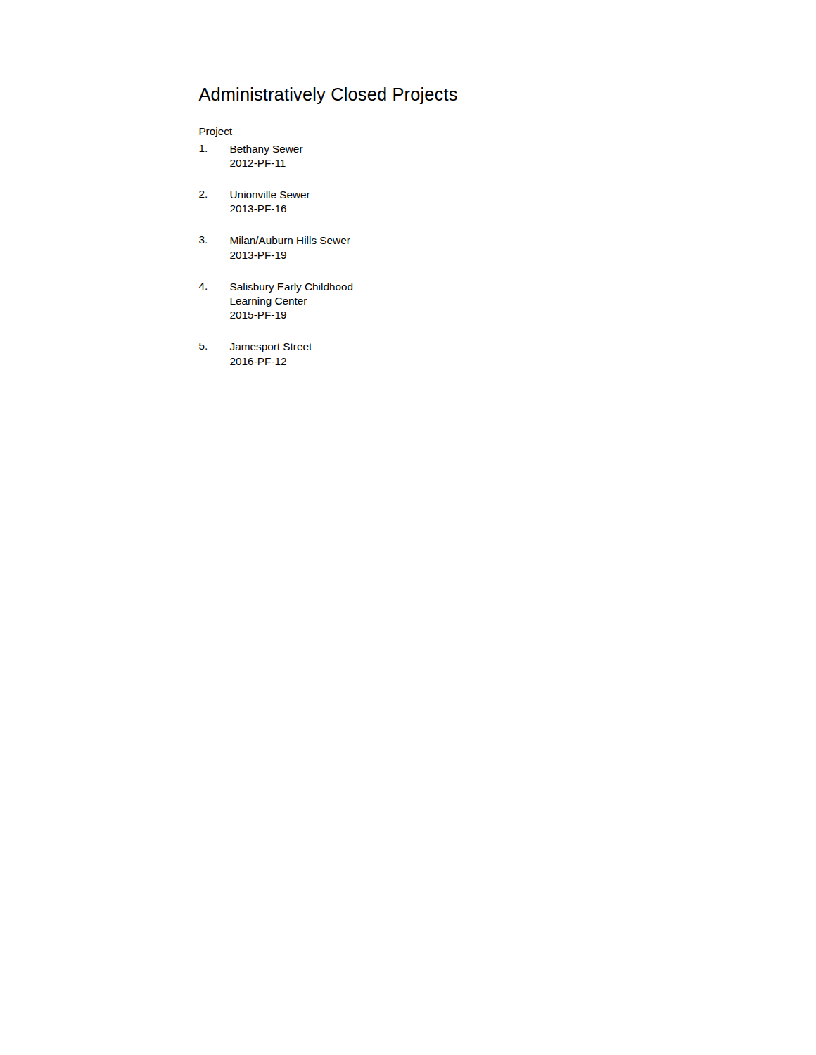Administratively Closed Projects
Project
1. Bethany Sewer
2012-PF-11
2. Unionville Sewer
2013-PF-16
3. Milan/Auburn Hills Sewer
2013-PF-19
4. Salisbury Early Childhood
Learning Center
2015-PF-19
5. Jamesport Street
2016-PF-12